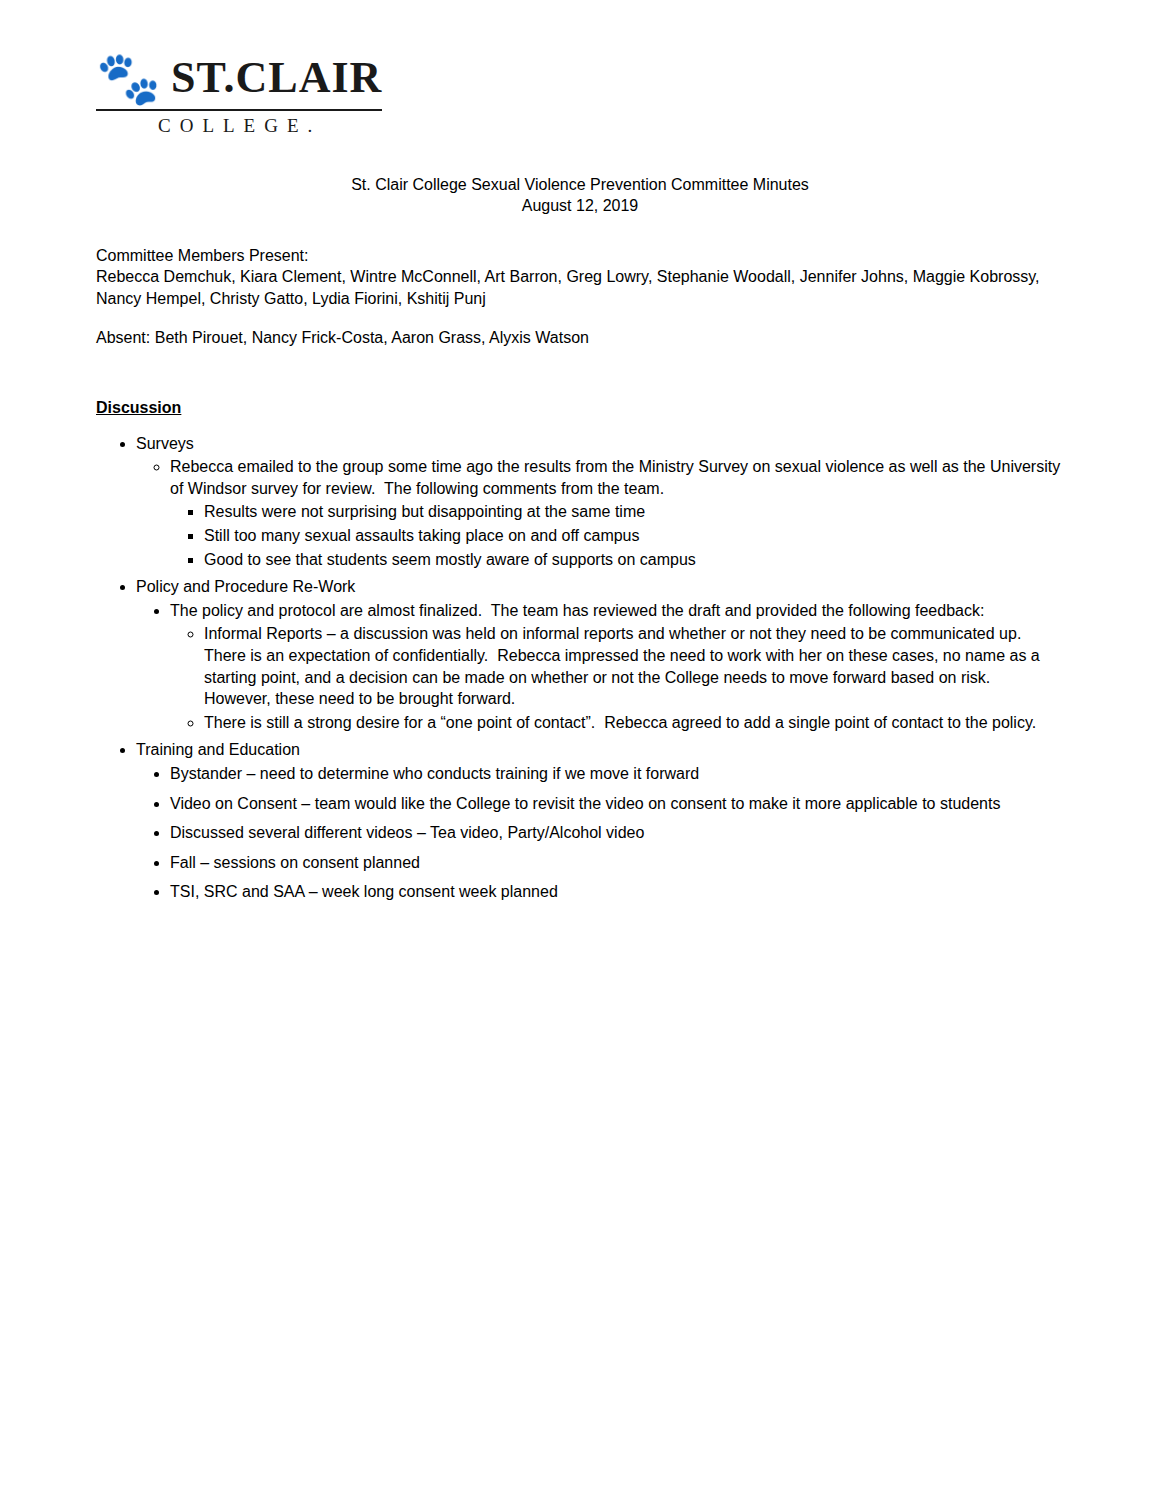🐾 ST.CLAIR
COLLEGE.
St. Clair College Sexual Violence Prevention Committee Minutes
August 12, 2019
Committee Members Present:
Rebecca Demchuk, Kiara Clement, Wintre McConnell, Art Barron, Greg Lowry, Stephanie Woodall, Jennifer Johns, Maggie Kobrossy, Nancy Hempel, Christy Gatto, Lydia Fiorini, Kshitij Punj
Absent: Beth Pirouet, Nancy Frick-Costa, Aaron Grass, Alyxis Watson
Discussion
Surveys
Rebecca emailed to the group some time ago the results from the Ministry Survey on sexual violence as well as the University of Windsor survey for review. The following comments from the team.
Results were not surprising but disappointing at the same time
Still too many sexual assaults taking place on and off campus
Good to see that students seem mostly aware of supports on campus
Policy and Procedure Re-Work
The policy and protocol are almost finalized. The team has reviewed the draft and provided the following feedback:
Informal Reports – a discussion was held on informal reports and whether or not they need to be communicated up. There is an expectation of confidentially. Rebecca impressed the need to work with her on these cases, no name as a starting point, and a decision can be made on whether or not the College needs to move forward based on risk. However, these need to be brought forward.
There is still a strong desire for a “one point of contact”. Rebecca agreed to add a single point of contact to the policy.
Training and Education
Bystander – need to determine who conducts training if we move it forward
Video on Consent – team would like the College to revisit the video on consent to make it more applicable to students
Discussed several different videos – Tea video, Party/Alcohol video
Fall – sessions on consent planned
TSI, SRC and SAA – week long consent week planned